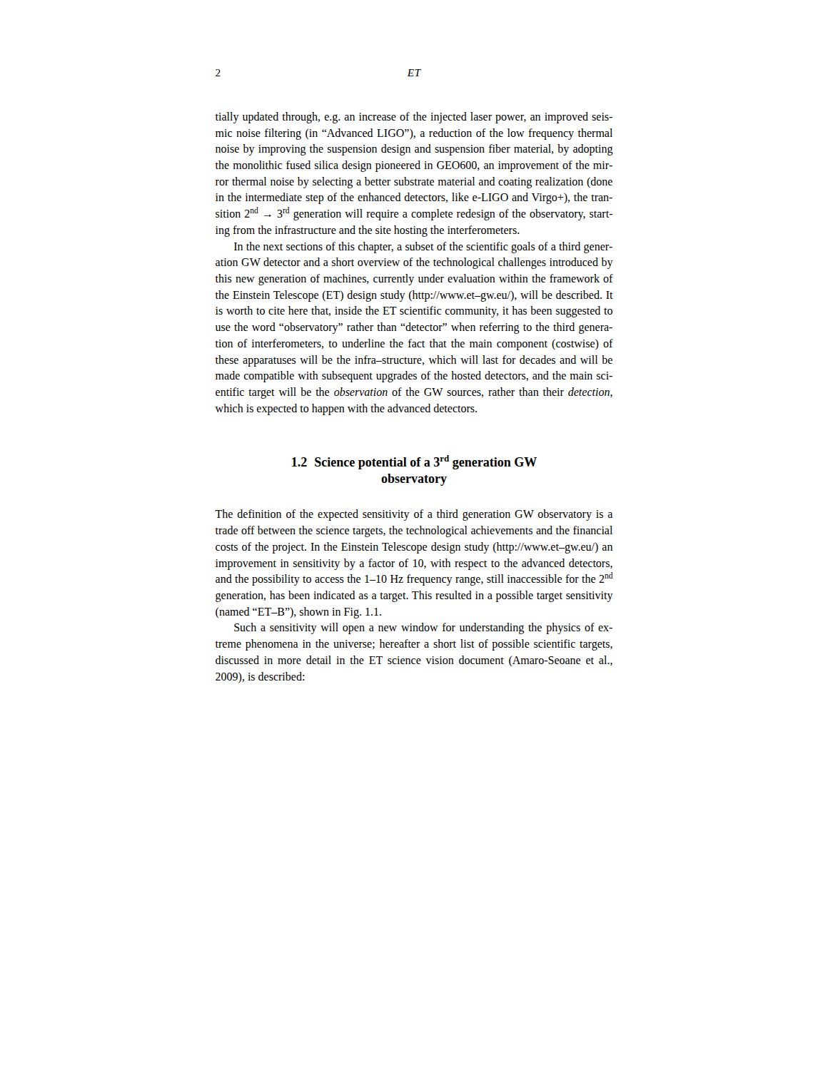2 ET
tially updated through, e.g. an increase of the injected laser power, an improved seismic noise filtering (in “Advanced LIGO”), a reduction of the low frequency thermal noise by improving the suspension design and suspension fiber material, by adopting the monolithic fused silica design pioneered in GEO600, an improvement of the mirror thermal noise by selecting a better substrate material and coating realization (done in the intermediate step of the enhanced detectors, like e-LIGO and Virgo+), the transition 2nd → 3rd generation will require a complete redesign of the observatory, starting from the infrastructure and the site hosting the interferometers.
In the next sections of this chapter, a subset of the scientific goals of a third generation GW detector and a short overview of the technological challenges introduced by this new generation of machines, currently under evaluation within the framework of the Einstein Telescope (ET) design study (http://www.et–gw.eu/), will be described. It is worth to cite here that, inside the ET scientific community, it has been suggested to use the word “observatory” rather than “detector” when referring to the third generation of interferometers, to underline the fact that the main component (costwise) of these apparatuses will be the infra–structure, which will last for decades and will be made compatible with subsequent upgrades of the hosted detectors, and the main scientific target will be the observation of the GW sources, rather than their detection, which is expected to happen with the advanced detectors.
1.2 Science potential of a 3rd generation GW observatory
The definition of the expected sensitivity of a third generation GW observatory is a trade off between the science targets, the technological achievements and the financial costs of the project. In the Einstein Telescope design study (http://www.et–gw.eu/) an improvement in sensitivity by a factor of 10, with respect to the advanced detectors, and the possibility to access the 1–10 Hz frequency range, still inaccessible for the 2nd generation, has been indicated as a target. This resulted in a possible target sensitivity (named “ET–B”), shown in Fig. 1.1.
Such a sensitivity will open a new window for understanding the physics of extreme phenomena in the universe; hereafter a short list of possible scientific targets, discussed in more detail in the ET science vision document (Amaro-Seoane et al., 2009), is described: